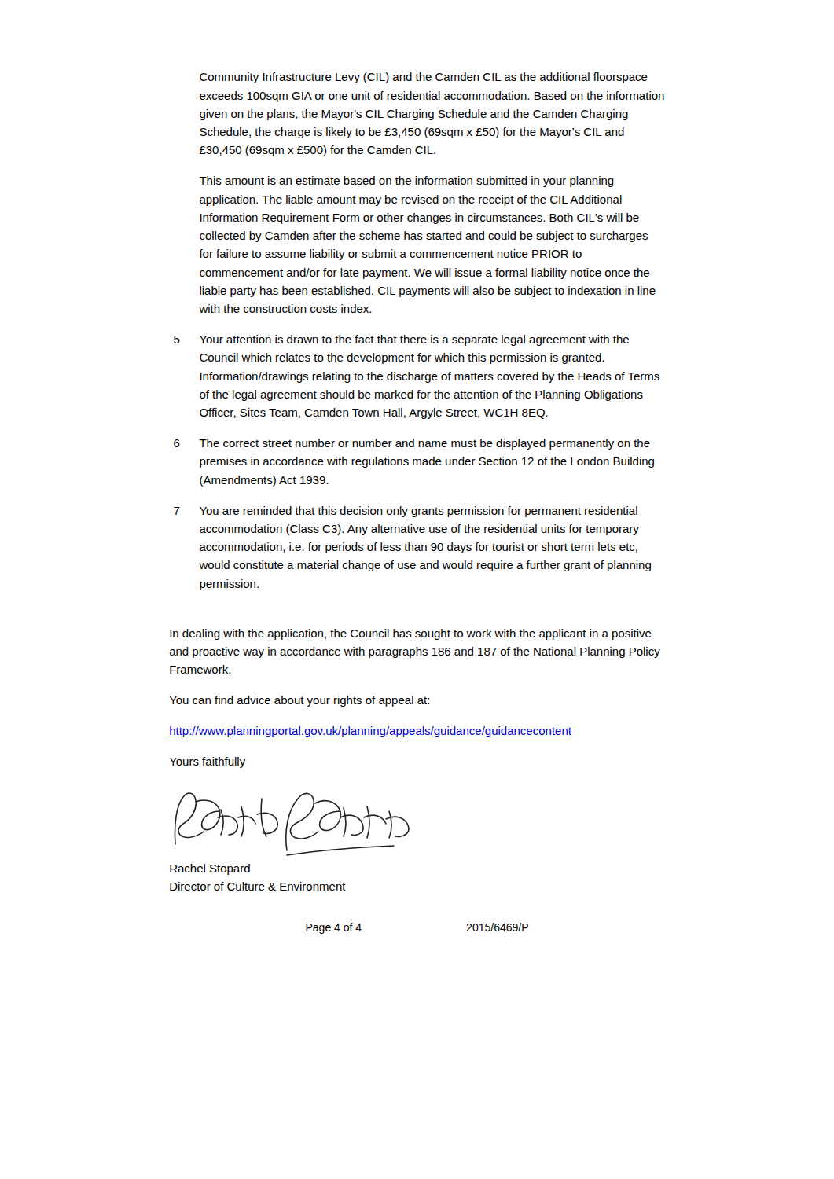Community Infrastructure Levy (CIL) and the Camden CIL as the additional floorspace exceeds 100sqm GIA or one unit of residential accommodation. Based on the information given on the plans, the Mayor's CIL Charging Schedule and the Camden Charging Schedule, the charge is likely to be £3,450 (69sqm x £50) for the Mayor's CIL and £30,450 (69sqm x £500) for the Camden CIL.
This amount is an estimate based on the information submitted in your planning application. The liable amount may be revised on the receipt of the CIL Additional Information Requirement Form or other changes in circumstances. Both CIL's will be collected by Camden after the scheme has started and could be subject to surcharges for failure to assume liability or submit a commencement notice PRIOR to commencement and/or for late payment. We will issue a formal liability notice once the liable party has been established. CIL payments will also be subject to indexation in line with the construction costs index.
5
Your attention is drawn to the fact that there is a separate legal agreement with the Council which relates to the development for which this permission is granted. Information/drawings relating to the discharge of matters covered by the Heads of Terms of the legal agreement should be marked for the attention of the Planning Obligations Officer, Sites Team, Camden Town Hall, Argyle Street, WC1H 8EQ.
6
The correct street number or number and name must be displayed permanently on the premises in accordance with regulations made under Section 12 of the London Building (Amendments) Act 1939.
7
You are reminded that this decision only grants permission for permanent residential accommodation (Class C3). Any alternative use of the residential units for temporary accommodation, i.e. for periods of less than 90 days for tourist or short term lets etc, would constitute a material change of use and would require a further grant of planning permission.
In dealing with the application, the Council has sought to work with the applicant in a positive and proactive way in accordance with paragraphs 186 and 187 of the National Planning Policy Framework.
You can find advice about your rights of appeal at:
http://www.planningportal.gov.uk/planning/appeals/guidance/guidancecontent
Yours faithfully
Rachel Stopard
Director of Culture & Environment
Page 4 of 4 2015/6469/P